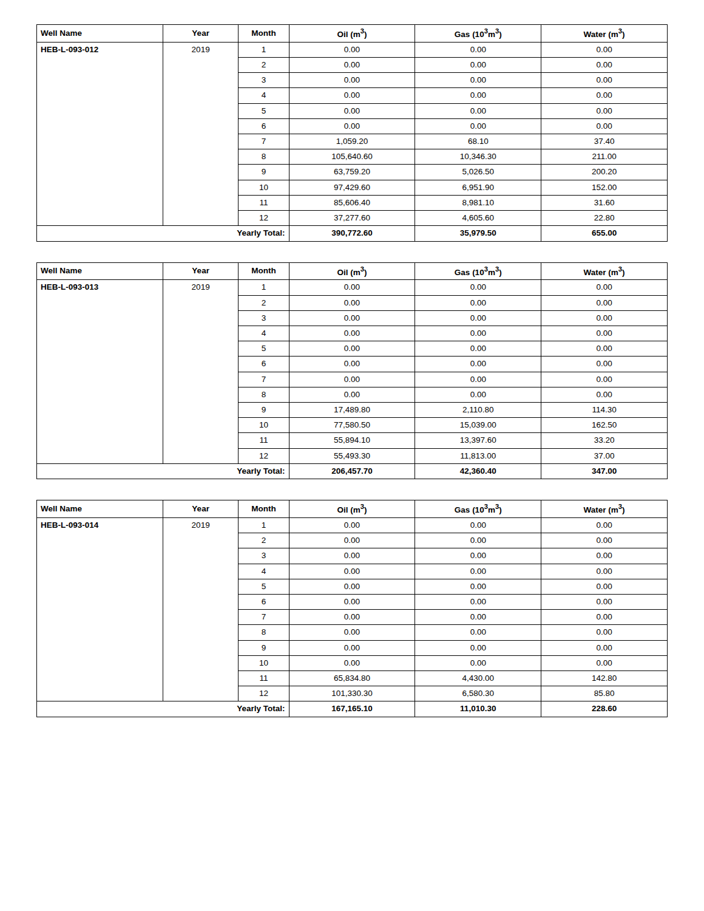| Well Name | Year | Month | Oil (m 3 ) | Gas (10 3 m 3 ) | Water (m 3 ) |
| --- | --- | --- | --- | --- | --- |
| HEB-L-093-012 | 2019 | 1 | 0.00 | 0.00 | 0.00 |
| 2 | 0.00 | 0.00 | 0.00 |
| 3 | 0.00 | 0.00 | 0.00 |
| 4 | 0.00 | 0.00 | 0.00 |
| 5 | 0.00 | 0.00 | 0.00 |
| 6 | 0.00 | 0.00 | 0.00 |
| 7 | 1,059.20 | 68.10 | 37.40 |
| 8 | 105,640.60 | 10,346.30 | 211.00 |
| 9 | 63,759.20 | 5,026.50 | 200.20 |
| 10 | 97,429.60 | 6,951.90 | 152.00 |
| 11 | 85,606.40 | 8,981.10 | 31.60 |
| 12 | 37,277.60 | 4,605.60 | 22.80 |
| Yearly Total: | 390,772.60 | 35,979.50 | 655.00 |
| Well Name | Year | Month | Oil (m 3 ) | Gas (10 3 m 3 ) | Water (m 3 ) |
| --- | --- | --- | --- | --- | --- |
| HEB-L-093-013 | 2019 | 1 | 0.00 | 0.00 | 0.00 |
| 2 | 0.00 | 0.00 | 0.00 |
| 3 | 0.00 | 0.00 | 0.00 |
| 4 | 0.00 | 0.00 | 0.00 |
| 5 | 0.00 | 0.00 | 0.00 |
| 6 | 0.00 | 0.00 | 0.00 |
| 7 | 0.00 | 0.00 | 0.00 |
| 8 | 0.00 | 0.00 | 0.00 |
| 9 | 17,489.80 | 2,110.80 | 114.30 |
| 10 | 77,580.50 | 15,039.00 | 162.50 |
| 11 | 55,894.10 | 13,397.60 | 33.20 |
| 12 | 55,493.30 | 11,813.00 | 37.00 |
| Yearly Total: | 206,457.70 | 42,360.40 | 347.00 |
| Well Name | Year | Month | Oil (m 3 ) | Gas (10 3 m 3 ) | Water (m 3 ) |
| --- | --- | --- | --- | --- | --- |
| HEB-L-093-014 | 2019 | 1 | 0.00 | 0.00 | 0.00 |
| 2 | 0.00 | 0.00 | 0.00 |
| 3 | 0.00 | 0.00 | 0.00 |
| 4 | 0.00 | 0.00 | 0.00 |
| 5 | 0.00 | 0.00 | 0.00 |
| 6 | 0.00 | 0.00 | 0.00 |
| 7 | 0.00 | 0.00 | 0.00 |
| 8 | 0.00 | 0.00 | 0.00 |
| 9 | 0.00 | 0.00 | 0.00 |
| 10 | 0.00 | 0.00 | 0.00 |
| 11 | 65,834.80 | 4,430.00 | 142.80 |
| 12 | 101,330.30 | 6,580.30 | 85.80 |
| Yearly Total: | 167,165.10 | 11,010.30 | 228.60 |